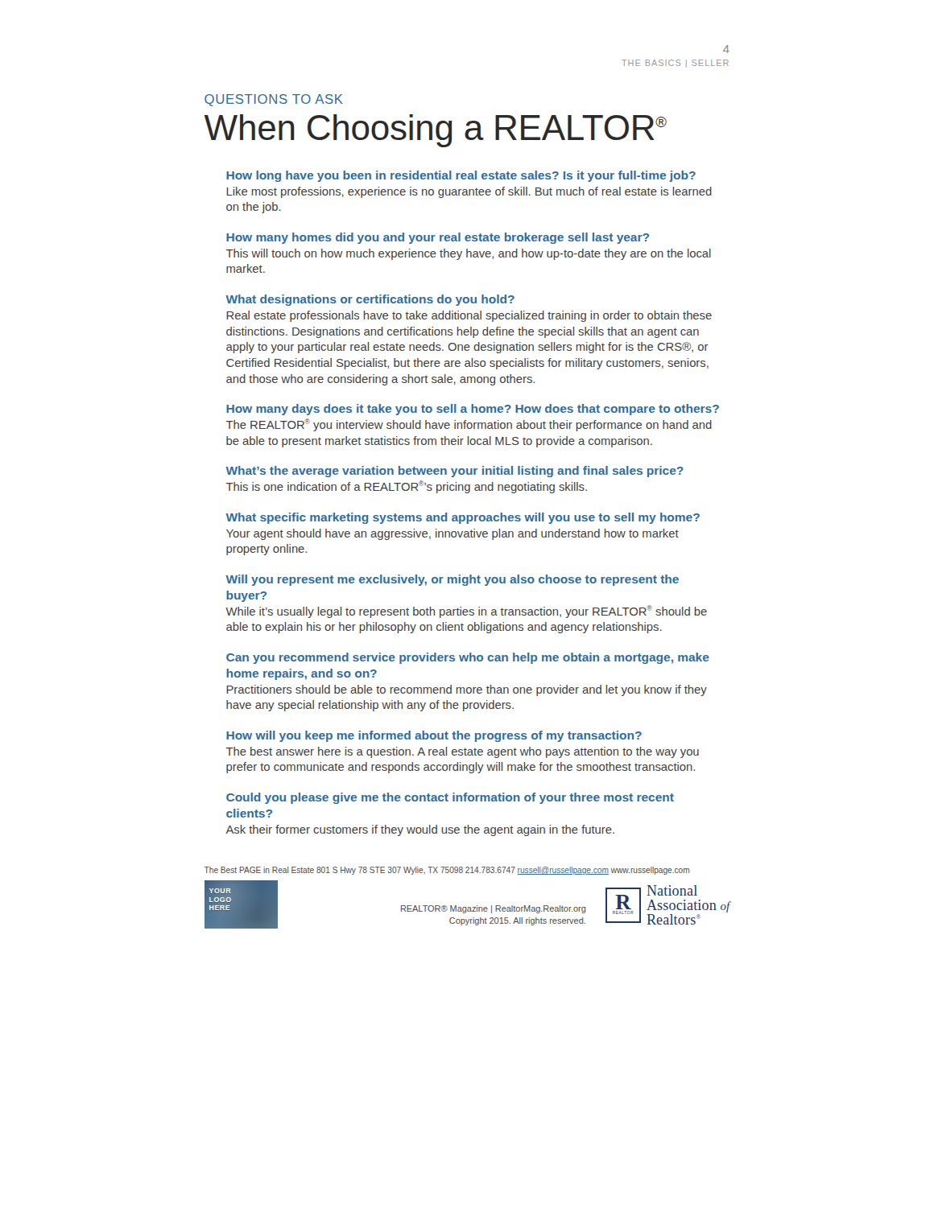4
The Basics | Seller
Questions to Ask
When Choosing a REALTOR®
How long have you been in residential real estate sales? Is it your full-time job?
Like most professions, experience is no guarantee of skill. But much of real estate is learned on the job.
How many homes did you and your real estate brokerage sell last year?
This will touch on how much experience they have, and how up-to-date they are on the local market.
What designations or certifications do you hold?
Real estate professionals have to take additional specialized training in order to obtain these distinctions. Designations and certifications help define the special skills that an agent can apply to your particular real estate needs. One designation sellers might for is the CRS®, or Certified Residential Specialist, but there are also specialists for military customers, seniors, and those who are considering a short sale, among others.
How many days does it take you to sell a home? How does that compare to others?
The REALTOR® you interview should have information about their performance on hand and be able to present market statistics from their local MLS to provide a comparison.
What’s the average variation between your initial listing and final sales price?
This is one indication of a REALTOR®’s pricing and negotiating skills.
What specific marketing systems and approaches will you use to sell my home?
Your agent should have an aggressive, innovative plan and understand how to market property online.
Will you represent me exclusively, or might you also choose to represent the buyer?
While it’s usually legal to represent both parties in a transaction, your REALTOR® should be able to explain his or her philosophy on client obligations and agency relationships.
Can you recommend service providers who can help me obtain a mortgage, make home repairs, and so on?
Practitioners should be able to recommend more than one provider and let you know if they have any special relationship with any of the providers.
How will you keep me informed about the progress of my transaction?
The best answer here is a question. A real estate agent who pays attention to the way you prefer to communicate and responds accordingly will make for the smoothest transaction.
Could you please give me the contact information of your three most recent clients?
Ask their former customers if they would use the agent again in the future.
The Best PAGE in Real Estate 801 S Hwy 78 STE 307 Wylie, TX 75098 214.783.6747 russell@russellpage.com www.russellpage.com
Your
Logo
Here
REALTOR® Magazine | RealtorMag.Realtor.org
Copyright 2015. All rights reserved.
R Realtor
National Association of Realtors®